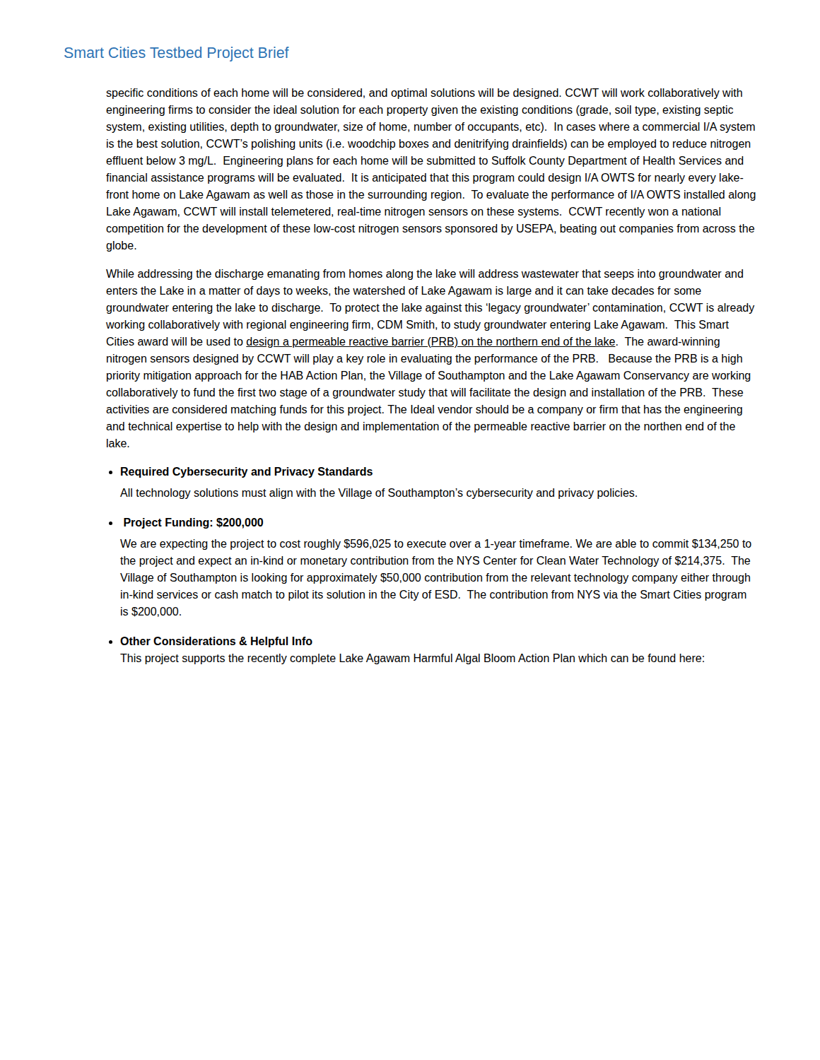Smart Cities Testbed Project Brief
specific conditions of each home will be considered, and optimal solutions will be designed. CCWT will work collaboratively with engineering firms to consider the ideal solution for each property given the existing conditions (grade, soil type, existing septic system, existing utilities, depth to groundwater, size of home, number of occupants, etc). In cases where a commercial I/A system is the best solution, CCWT’s polishing units (i.e. woodchip boxes and denitrifying drainfields) can be employed to reduce nitrogen effluent below 3 mg/L. Engineering plans for each home will be submitted to Suffolk County Department of Health Services and financial assistance programs will be evaluated. It is anticipated that this program could design I/A OWTS for nearly every lake-front home on Lake Agawam as well as those in the surrounding region. To evaluate the performance of I/A OWTS installed along Lake Agawam, CCWT will install telemetered, real-time nitrogen sensors on these systems. CCWT recently won a national competition for the development of these low-cost nitrogen sensors sponsored by USEPA, beating out companies from across the globe.
While addressing the discharge emanating from homes along the lake will address wastewater that seeps into groundwater and enters the Lake in a matter of days to weeks, the watershed of Lake Agawam is large and it can take decades for some groundwater entering the lake to discharge. To protect the lake against this ‘legacy groundwater’ contamination, CCWT is already working collaboratively with regional engineering firm, CDM Smith, to study groundwater entering Lake Agawam. This Smart Cities award will be used to design a permeable reactive barrier (PRB) on the northern end of the lake. The award-winning nitrogen sensors designed by CCWT will play a key role in evaluating the performance of the PRB. Because the PRB is a high priority mitigation approach for the HAB Action Plan, the Village of Southampton and the Lake Agawam Conservancy are working collaboratively to fund the first two stage of a groundwater study that will facilitate the design and installation of the PRB. These activities are considered matching funds for this project. The Ideal vendor should be a company or firm that has the engineering and technical expertise to help with the design and implementation of the permeable reactive barrier on the northen end of the lake.
Required Cybersecurity and Privacy Standards
All technology solutions must align with the Village of Southampton’s cybersecurity and privacy policies.
Project Funding: $200,000
We are expecting the project to cost roughly $596,025 to execute over a 1-year timeframe. We are able to commit $134,250 to the project and expect an in-kind or monetary contribution from the NYS Center for Clean Water Technology of $214,375. The Village of Southampton is looking for approximately $50,000 contribution from the relevant technology company either through in-kind services or cash match to pilot its solution in the City of ESD. The contribution from NYS via the Smart Cities program is $200,000.
Other Considerations & Helpful Info
This project supports the recently complete Lake Agawam Harmful Algal Bloom Action Plan which can be found here: